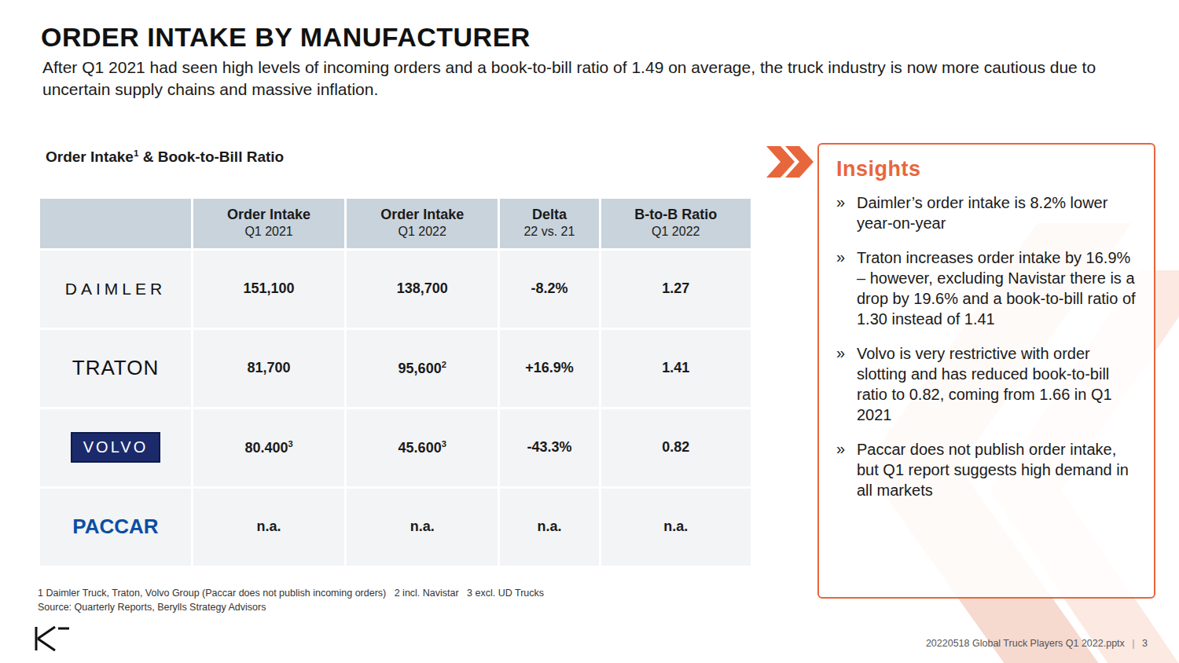Order Intake by Manufacturer
After Q1 2021 had seen high levels of incoming orders and a book-to-bill ratio of 1.49 on average, the truck industry is now more cautious due to uncertain supply chains and massive inflation.
Order Intake1 & Book-to-Bill Ratio
| | Order Intake Q1 2021 | Order Intake Q1 2022 | Delta 22 vs. 21 | B-to-B Ratio Q1 2022 |
| --- | --- | --- | --- | --- |
| DAIMLER | 151,100 | 138,700 | -8.2% | 1.27 |
| TRATON | 81,700 | 95,600 2 | +16.9% | 1.41 |
| VOLVO | 80.400 3 | 45.600 3 | -43.3% | 0.82 |
| PACCAR | n.a. | n.a. | n.a. | n.a. |
Insights
Daimler’s order intake is 8.2% lower year-on-year
Traton increases order intake by 16.9% – however, excluding Navistar there is a drop by 19.6% and a book-to-bill ratio of 1.30 instead of 1.41
Volvo is very restrictive with order slotting and has reduced book-to-bill ratio to 0.82, coming from 1.66 in Q1 2021
Paccar does not publish order intake, but Q1 report suggests high demand in all markets
1 Daimler Truck, Traton, Volvo Group (Paccar does not publish incoming orders) 2 incl. Navistar 3 excl. UD Trucks
Source: Quarterly Reports, Berylls Strategy Advisors
20220518 Global Truck Players Q1 2022.pptx | 3